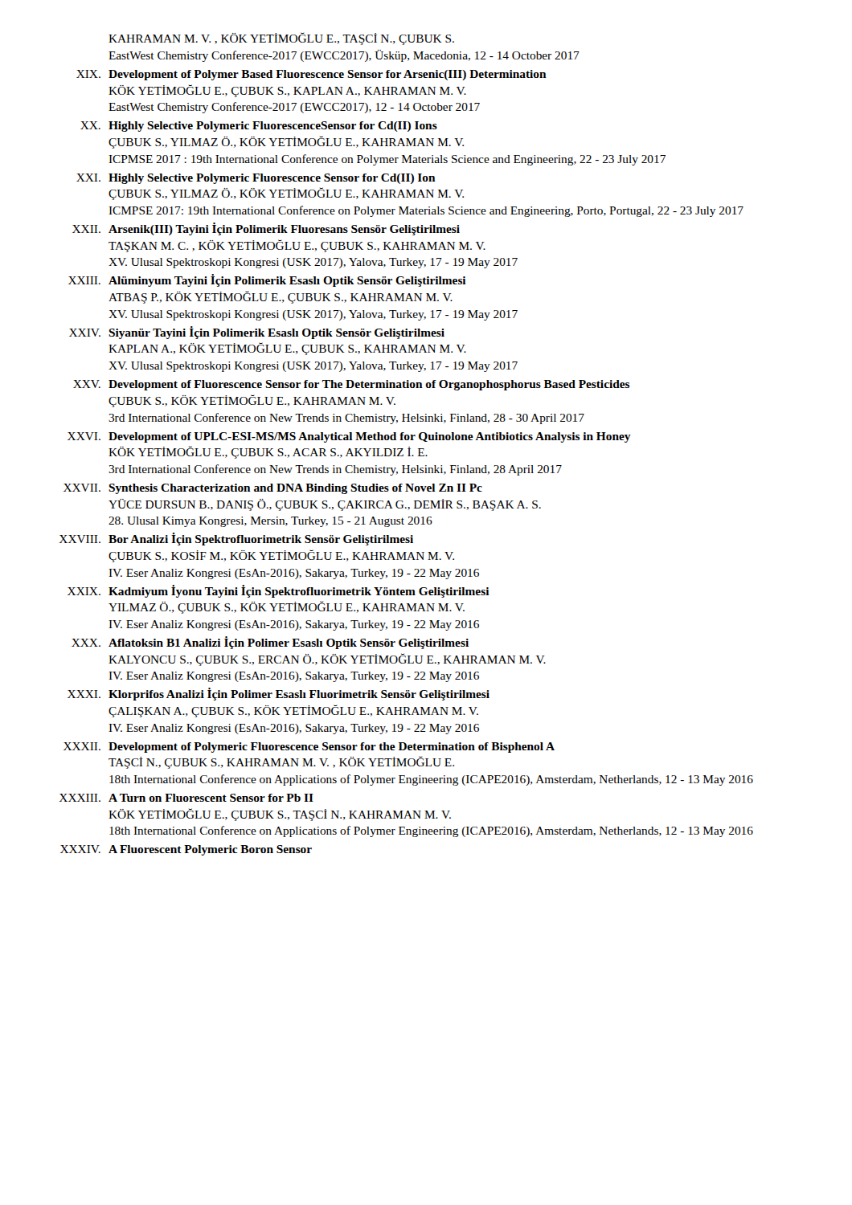KAHRAMAN M. V. , KÖK YETİMOĞLU E., TAŞCİ N., ÇUBUK S. EastWest Chemistry Conference-2017 (EWCC2017), Üsküp, Macedonia, 12 - 14 October 2017
XIX. Development of Polymer Based Fluorescence Sensor for Arsenic(III) Determination KÖK YETİMOĞLU E., ÇUBUK S., KAPLAN A., KAHRAMAN M. V. EastWest Chemistry Conference-2017 (EWCC2017), 12 - 14 October 2017
XX. Highly Selective Polymeric FluorescenceSensor for Cd(II) Ions ÇUBUK S., YILMAZ Ö., KÖK YETİMOĞLU E., KAHRAMAN M. V. ICPMSE 2017 : 19th International Conference on Polymer Materials Science and Engineering, 22 - 23 July 2017
XXI. Highly Selective Polymeric Fluorescence Sensor for Cd(II) Ion ÇUBUK S., YILMAZ Ö., KÖK YETİMOĞLU E., KAHRAMAN M. V. ICMPSE 2017: 19th International Conference on Polymer Materials Science and Engineering, Porto, Portugal, 22 - 23 July 2017
XXII. Arsenik(III) Tayini İçin Polimerik Fluoresans Sensör Geliştirilmesi TAŞKAN M. C. , KÖK YETİMOĞLU E., ÇUBUK S., KAHRAMAN M. V. XV. Ulusal Spektroskopi Kongresi (USK 2017), Yalova, Turkey, 17 - 19 May 2017
XXIII. Alüminyum Tayini İçin Polimerik Esaslı Optik Sensör Geliştirilmesi ATBAŞ P., KÖK YETİMOĞLU E., ÇUBUK S., KAHRAMAN M. V. XV. Ulusal Spektroskopi Kongresi (USK 2017), Yalova, Turkey, 17 - 19 May 2017
XXIV. Siyanür Tayini İçin Polimerik Esaslı Optik Sensör Geliştirilmesi KAPLAN A., KÖK YETİMOĞLU E., ÇUBUK S., KAHRAMAN M. V. XV. Ulusal Spektroskopi Kongresi (USK 2017), Yalova, Turkey, 17 - 19 May 2017
XXV. Development of Fluorescence Sensor for The Determination of Organophosphorus Based Pesticides ÇUBUK S., KÖK YETİMOĞLU E., KAHRAMAN M. V. 3rd International Conference on New Trends in Chemistry, Helsinki, Finland, 28 - 30 April 2017
XXVI. Development of UPLC-ESI-MS/MS Analytical Method for Quinolone Antibiotics Analysis in Honey KÖK YETİMOĞLU E., ÇUBUK S., ACAR S., AKYILDIZ İ. E. 3rd International Conference on New Trends in Chemistry, Helsinki, Finland, 28 April 2017
XXVII. Synthesis Characterization and DNA Binding Studies of Novel Zn II Pc YÜCE DURSUN B., DANIŞ Ö., ÇUBUK S., ÇAKIRCA G., DEMİR S., BAŞAK A. S. 28. Ulusal Kimya Kongresi, Mersin, Turkey, 15 - 21 August 2016
XXVIII. Bor Analizi İçin Spektrofluorimetrik Sensör Geliştirilmesi ÇUBUK S., KOSİF M., KÖK YETİMOĞLU E., KAHRAMAN M. V. IV. Eser Analiz Kongresi (EsAn-2016), Sakarya, Turkey, 19 - 22 May 2016
XXIX. Kadmiyum İyonu Tayini İçin Spektrofluorimetrik Yöntem Geliştirilmesi YILMAZ Ö., ÇUBUK S., KÖK YETİMOĞLU E., KAHRAMAN M. V. IV. Eser Analiz Kongresi (EsAn-2016), Sakarya, Turkey, 19 - 22 May 2016
XXX. Aflatoksin B1 Analizi İçin Polimer Esaslı Optik Sensör Geliştirilmesi KALYONCU S., ÇUBUK S., ERCAN Ö., KÖK YETİMOĞLU E., KAHRAMAN M. V. IV. Eser Analiz Kongresi (EsAn-2016), Sakarya, Turkey, 19 - 22 May 2016
XXXI. Klorprifos Analizi İçin Polimer Esaslı Fluorimetrik Sensör Geliştirilmesi ÇALIŞKAN A., ÇUBUK S., KÖK YETİMOĞLU E., KAHRAMAN M. V. IV. Eser Analiz Kongresi (EsAn-2016), Sakarya, Turkey, 19 - 22 May 2016
XXXII. Development of Polymeric Fluorescence Sensor for the Determination of Bisphenol A TAŞCİ N., ÇUBUK S., KAHRAMAN M. V. , KÖK YETİMOĞLU E. 18th International Conference on Applications of Polymer Engineering (ICAPE2016), Amsterdam, Netherlands, 12 - 13 May 2016
XXXIII. A Turn on Fluorescent Sensor for Pb II KÖK YETİMOĞLU E., ÇUBUK S., TAŞCİ N., KAHRAMAN M. V. 18th International Conference on Applications of Polymer Engineering (ICAPE2016), Amsterdam, Netherlands, 12 - 13 May 2016
XXXIV. A Fluorescent Polymeric Boron Sensor